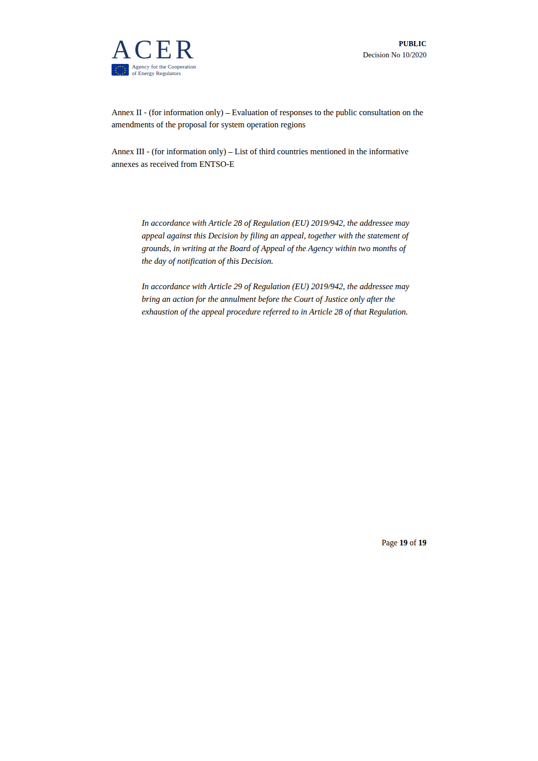ACER
★ ★ ★ ★ ★ ★ ★ ★ ★ ★ ★ ★
Agency for the Cooperation
of Energy Regulators
PUBLIC
Decision No 10/2020
Annex II - (for information only) – Evaluation of responses to the public consultation on the amendments of the proposal for system operation regions
Annex III - (for information only) – List of third countries mentioned in the informative annexes as received from ENTSO-E
In accordance with Article 28 of Regulation (EU) 2019/942, the addressee may appeal against this Decision by filing an appeal, together with the statement of grounds, in writing at the Board of Appeal of the Agency within two months of the day of notification of this Decision.
In accordance with Article 29 of Regulation (EU) 2019/942, the addressee may bring an action for the annulment before the Court of Justice only after the exhaustion of the appeal procedure referred to in Article 28 of that Regulation.
Page 19 of 19